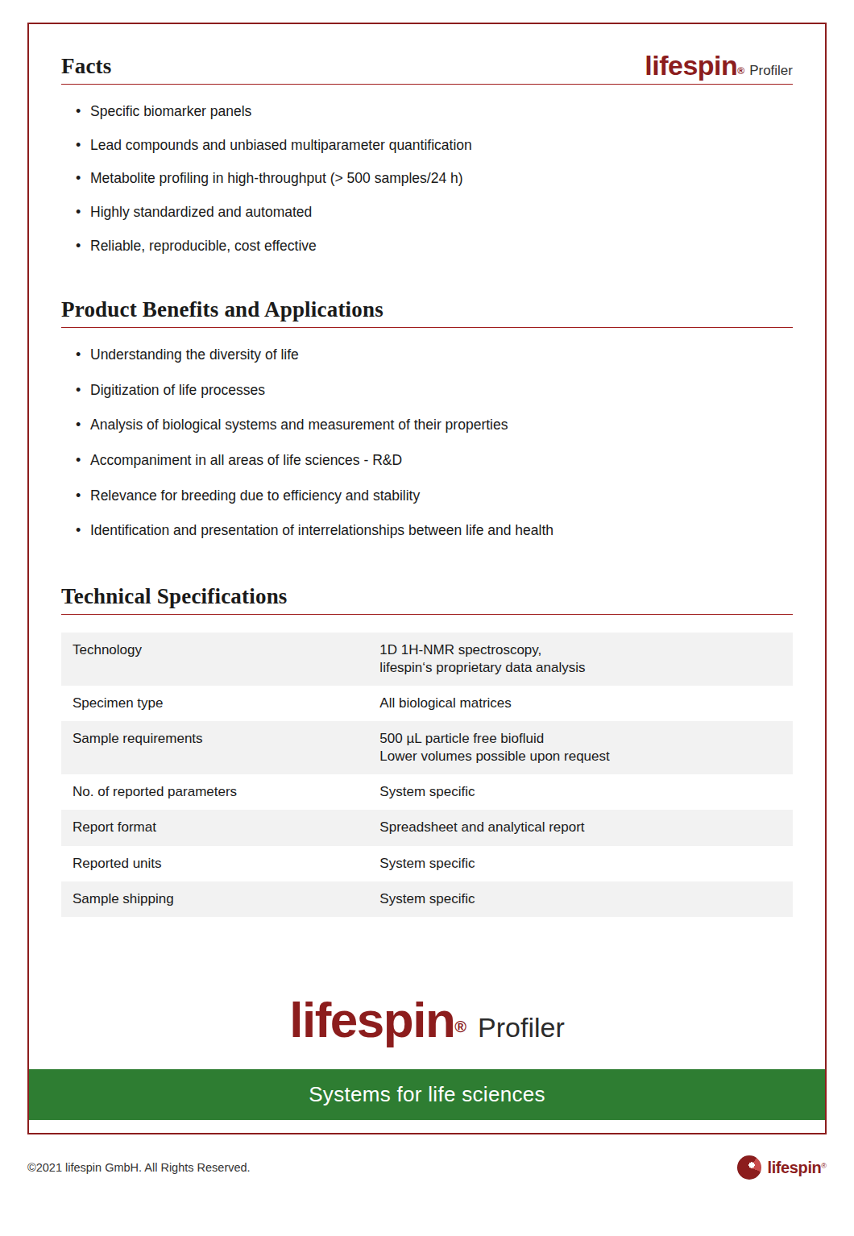Facts
lifespin®Profiler
Specific biomarker panels
Lead compounds and unbiased multiparameter quantification
Metabolite profiling in high-throughput (> 500 samples/24 h)
Highly standardized and automated
Reliable, reproducible, cost effective
Product Benefits and Applications
Understanding the diversity of life
Digitization of life processes
Analysis of biological systems and measurement of their properties
Accompaniment in all areas of life sciences - R&D
Relevance for breeding due to efficiency and stability
Identification and presentation of interrelationships between life and health
Technical Specifications
| Technology | 1D 1H-NMR spectroscopy, lifespin‘s proprietary data analysis |
| Specimen type | All biological matrices |
| Sample requirements | 500 µL particle free biofluid Lower volumes possible upon request |
| No. of reported parameters | System specific |
| Report format | Spreadsheet and analytical report |
| Reported units | System specific |
| Sample shipping | System specific |
lifespin®Profiler
Systems for life sciences
©2021 lifespin GmbH. All Rights Reserved.
lifespin®